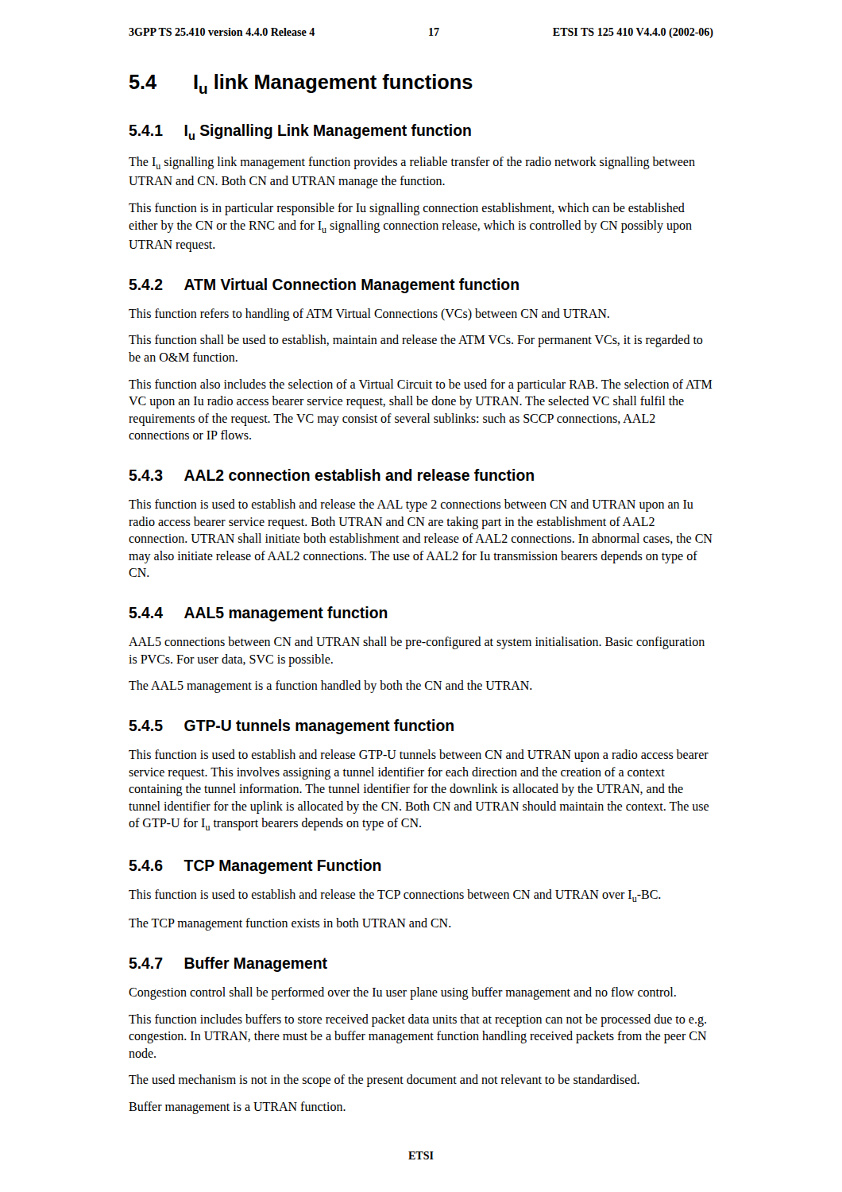3GPP TS 25.410 version 4.4.0 Release 4 17 ETSI TS 125 410 V4.4.0 (2002-06)
5.4 Iu link Management functions
5.4.1 Iu Signalling Link Management function
The Iu signalling link management function provides a reliable transfer of the radio network signalling between UTRAN and CN. Both CN and UTRAN manage the function.
This function is in particular responsible for Iu signalling connection establishment, which can be established either by the CN or the RNC and for Iu signalling connection release, which is controlled by CN possibly upon UTRAN request.
5.4.2 ATM Virtual Connection Management function
This function refers to handling of ATM Virtual Connections (VCs) between CN and UTRAN.
This function shall be used to establish, maintain and release the ATM VCs. For permanent VCs, it is regarded to be an O&M function.
This function also includes the selection of a Virtual Circuit to be used for a particular RAB. The selection of ATM VC upon an Iu radio access bearer service request, shall be done by UTRAN. The selected VC shall fulfil the requirements of the request. The VC may consist of several sublinks: such as SCCP connections, AAL2 connections or IP flows.
5.4.3 AAL2 connection establish and release function
This function is used to establish and release the AAL type 2 connections between CN and UTRAN upon an Iu radio access bearer service request. Both UTRAN and CN are taking part in the establishment of AAL2 connection. UTRAN shall initiate both establishment and release of AAL2 connections. In abnormal cases, the CN may also initiate release of AAL2 connections. The use of AAL2 for Iu transmission bearers depends on type of CN.
5.4.4 AAL5 management function
AAL5 connections between CN and UTRAN shall be pre-configured at system initialisation. Basic configuration is PVCs. For user data, SVC is possible.
The AAL5 management is a function handled by both the CN and the UTRAN.
5.4.5 GTP-U tunnels management function
This function is used to establish and release GTP-U tunnels between CN and UTRAN upon a radio access bearer service request. This involves assigning a tunnel identifier for each direction and the creation of a context containing the tunnel information. The tunnel identifier for the downlink is allocated by the UTRAN, and the tunnel identifier for the uplink is allocated by the CN. Both CN and UTRAN should maintain the context. The use of GTP-U for Iu transport bearers depends on type of CN.
5.4.6 TCP Management Function
This function is used to establish and release the TCP connections between CN and UTRAN over Iu-BC.
The TCP management function exists in both UTRAN and CN.
5.4.7 Buffer Management
Congestion control shall be performed over the Iu user plane using buffer management and no flow control.
This function includes buffers to store received packet data units that at reception can not be processed due to e.g. congestion. In UTRAN, there must be a buffer management function handling received packets from the peer CN node.
The used mechanism is not in the scope of the present document and not relevant to be standardised.
Buffer management is a UTRAN function.
ETSI